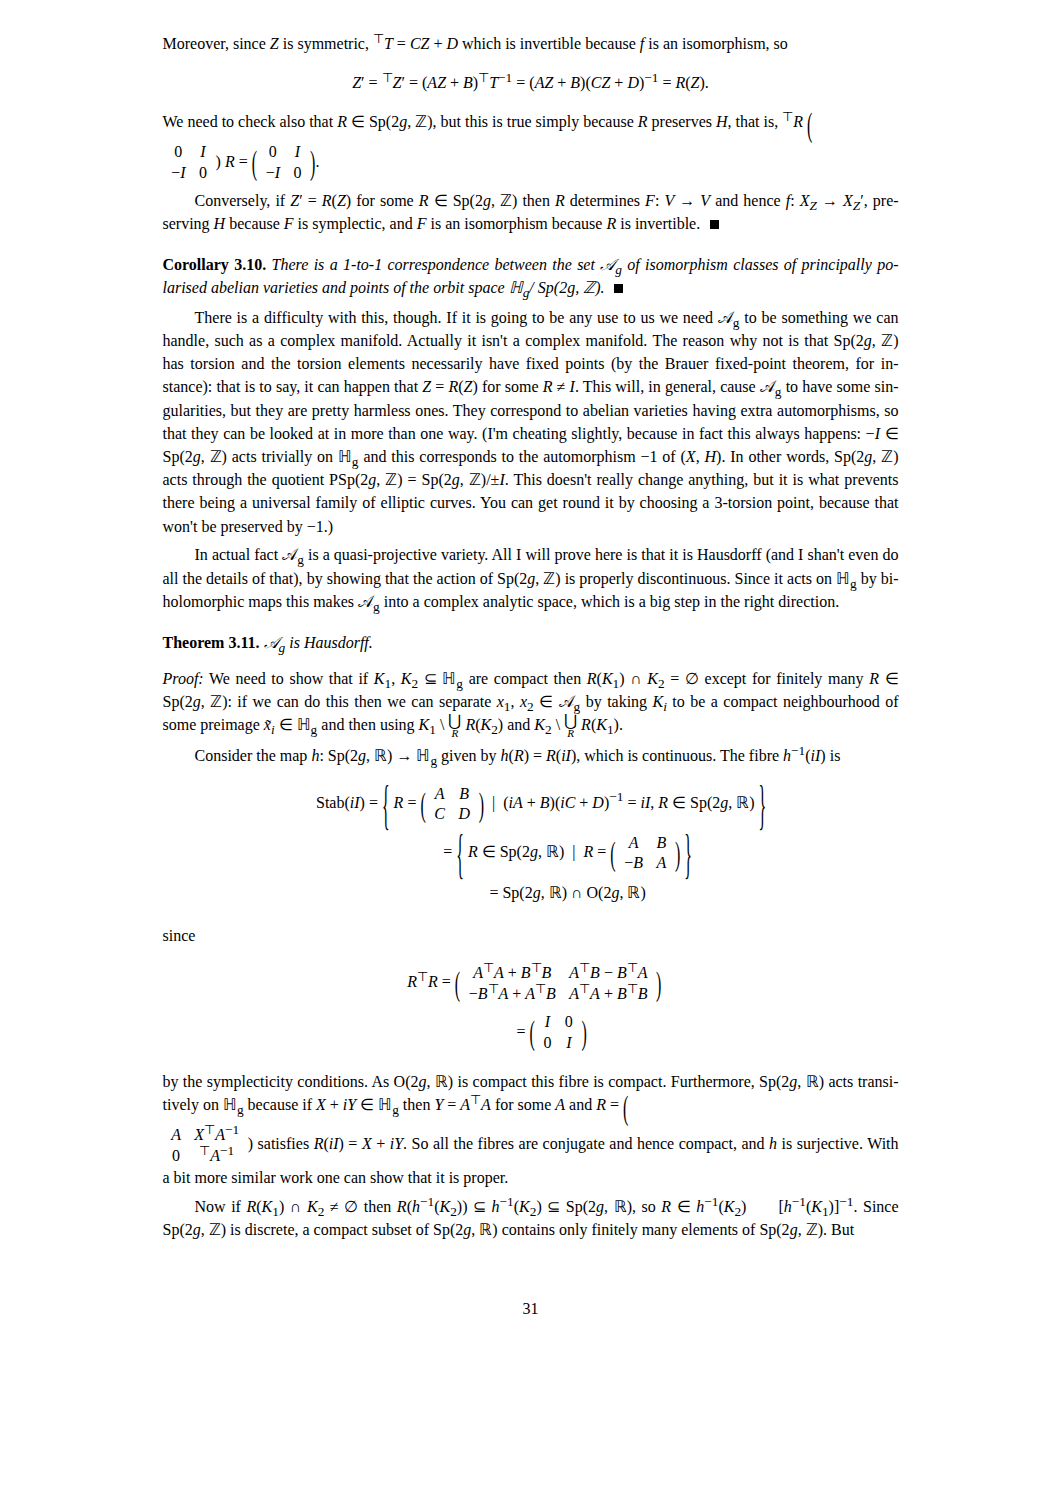Moreover, since Z is symmetric, ⊤T = CZ + D which is invertible because f is an isomorphism, so
Z′ = ⊤Z′ = (AZ + B)⊤T−1 = (AZ + B)(CZ + D)−1 = R(Z).
We need to check also that R ∈ Sp(2g, ℤ), but this is true simply because R preserves H, that is, ⊤R (
| 0 | I |
| − I | 0 |
) R = (
| 0 | I |
| − I | 0 |
).
Conversely, if Z′ = R(Z) for some R ∈ Sp(2g, ℤ) then R determines F: V → V and hence f: XZ → XZ′, preserving H because F is symplectic, and F is an isomorphism because R is invertible.
Corollary 3.10. There is a 1-to-1 correspondence between the set 𝒜g of isomorphism classes of principally polarised abelian varieties and points of the orbit space ℍg/ Sp(2g, ℤ).
There is a difficulty with this, though. If it is going to be any use to us we need 𝒜g to be something we can handle, such as a complex manifold. Actually it isn't a complex manifold. The reason why not is that Sp(2g, ℤ) has torsion and the torsion elements necessarily have fixed points (by the Brauer fixed-point theorem, for instance): that is to say, it can happen that Z = R(Z) for some R ≠ I. This will, in general, cause 𝒜g to have some singularities, but they are pretty harmless ones. They correspond to abelian varieties having extra automorphisms, so that they can be looked at in more than one way. (I'm cheating slightly, because in fact this always happens: −I ∈ Sp(2g, ℤ) acts trivially on ℍg and this corresponds to the automorphism −1 of (X, H). In other words, Sp(2g, ℤ) acts through the quotient PSp(2g, ℤ) = Sp(2g, ℤ)/±I. This doesn't really change anything, but it is what prevents there being a universal family of elliptic curves. You can get round it by choosing a 3-torsion point, because that won't be preserved by −1.)
In actual fact 𝒜g is a quasi-projective variety. All I will prove here is that it is Hausdorff (and I shan't even do all the details of that), by showing that the action of Sp(2g, ℤ) is properly discontinuous. Since it acts on ℍg by biholomorphic maps this makes 𝒜g into a complex analytic space, which is a big step in the right direction.
Theorem 3.11. 𝒜g is Hausdorff.
Proof: We need to show that if K1, K2 ⊆ ℍg are compact then R(K1) ∩ K2 = ∅ except for finitely many R ∈ Sp(2g, ℤ): if we can do this then we can separate x1, x2 ∈ 𝒜g by taking Ki to be a compact neighbourhood of some preimage x̃i ∈ ℍg and then using K1 \ ⋃R R(K2) and K2 \ ⋃R R(K1).
Consider the map h: Sp(2g, ℝ) → ℍg given by h(R) = R(iI), which is continuous. The fibre h−1(iI) is
Stab(iI) = { R = (
| A | B |
| C | D |
) | (iA + B)(iC + D)−1 = iI, R ∈ Sp(2g, ℝ) } = { R ∈ Sp(2g, ℝ) | R = (
| A | B |
| − B | A |
) } = Sp(2g, ℝ) ∩ O(2g, ℝ)
since
R⊤R = (
| A ⊤ A + B ⊤ B | A ⊤ B − B ⊤ A |
| − B ⊤ A + A ⊤ B | A ⊤ A + B ⊤ B |
) = (
| I | 0 |
| 0 | I |
)
by the symplecticity conditions. As O(2g, ℝ) is compact this fibre is compact. Furthermore, Sp(2g, ℝ) acts transitively on ℍg because if X + iY ∈ ℍg then Y = A⊤A for some A and R = (
| A | X ⊤ A −1 |
| 0 | ⊤ A −1 |
) satisfies R(iI) = X + iY. So all the fibres are conjugate and hence compact, and h is surjective. With a bit more similar work one can show that it is proper.
Now if R(K1) ∩ K2 ≠ ∅ then R(h−1(K2)) ⊆ h−1(K2) ⊆ Sp(2g, ℝ), so R ∈ h−1(K2)[h−1(K1)]−1. Since Sp(2g, ℤ) is discrete, a compact subset of Sp(2g, ℝ) contains only finitely many elements of Sp(2g, ℤ). But
31